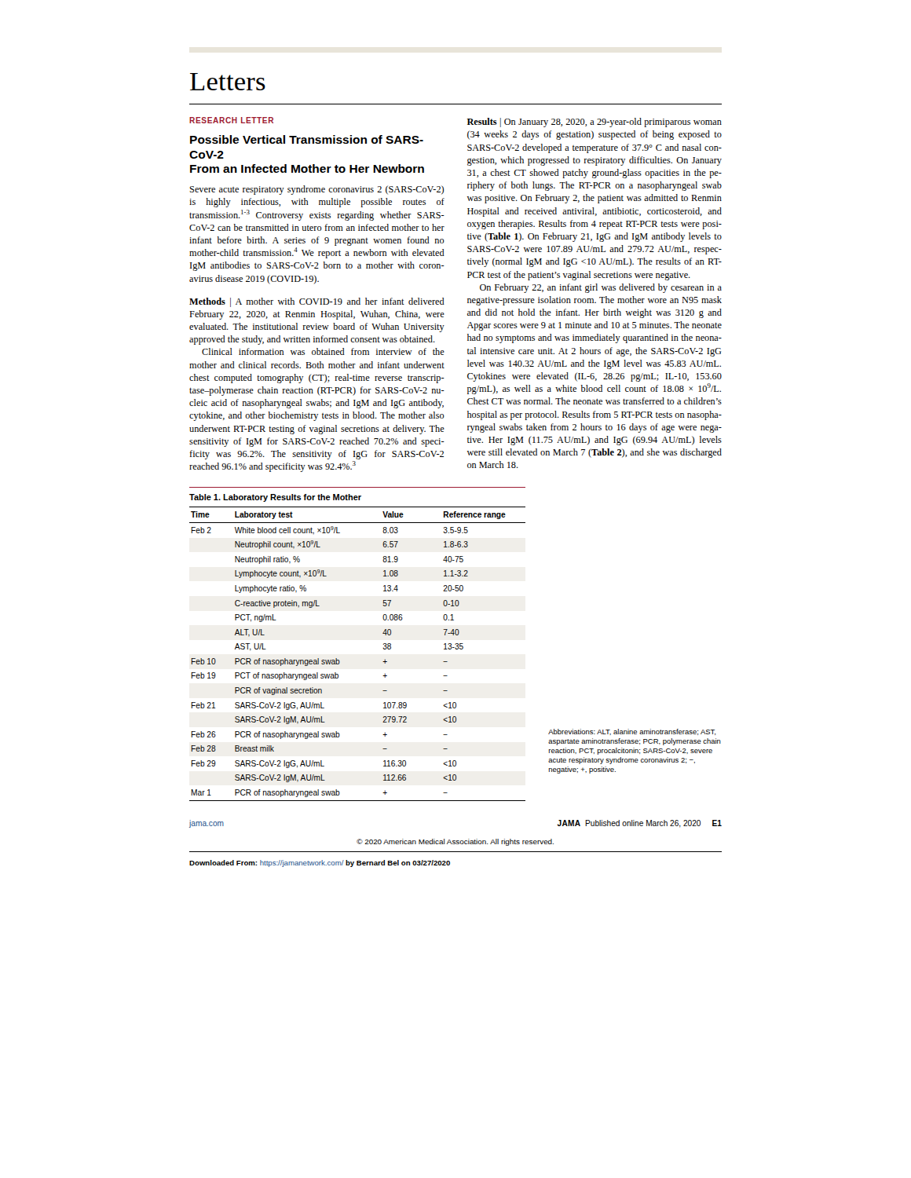Letters
RESEARCH LETTER
Possible Vertical Transmission of SARS-CoV-2
From an Infected Mother to Her Newborn
Severe acute respiratory syndrome coronavirus 2 (SARS-CoV-2) is highly infectious, with multiple possible routes of transmission.1-3 Controversy exists regarding whether SARS-CoV-2 can be transmitted in utero from an infected mother to her infant before birth. A series of 9 pregnant women found no mother-child transmission.4 We report a newborn with elevated IgM antibodies to SARS-CoV-2 born to a mother with coronavirus disease 2019 (COVID-19).
Methods | A mother with COVID-19 and her infant delivered February 22, 2020, at Renmin Hospital, Wuhan, China, were evaluated. The institutional review board of Wuhan University approved the study, and written informed consent was obtained.
Clinical information was obtained from interview of the mother and clinical records. Both mother and infant underwent chest computed tomography (CT); real-time reverse transcriptase–polymerase chain reaction (RT-PCR) for SARS-CoV-2 nucleic acid of nasopharyngeal swabs; and IgM and IgG antibody, cytokine, and other biochemistry tests in blood. The mother also underwent RT-PCR testing of vaginal secretions at delivery. The sensitivity of IgM for SARS-CoV-2 reached 70.2% and specificity was 96.2%. The sensitivity of IgG for SARS-CoV-2 reached 96.1% and specificity was 92.4%.3
Results | On January 28, 2020, a 29-year-old primiparous woman (34 weeks 2 days of gestation) suspected of being exposed to SARS-CoV-2 developed a temperature of 37.9° C and nasal congestion, which progressed to respiratory difficulties. On January 31, a chest CT showed patchy ground-glass opacities in the periphery of both lungs. The RT-PCR on a nasopharyngeal swab was positive. On February 2, the patient was admitted to Renmin Hospital and received antiviral, antibiotic, corticosteroid, and oxygen therapies. Results from 4 repeat RT-PCR tests were positive (Table 1). On February 21, IgG and IgM antibody levels to SARS-CoV-2 were 107.89 AU/mL and 279.72 AU/mL, respectively (normal IgM and IgG <10 AU/mL). The results of an RT-PCR test of the patient’s vaginal secretions were negative.
On February 22, an infant girl was delivered by cesarean in a negative-pressure isolation room. The mother wore an N95 mask and did not hold the infant. Her birth weight was 3120 g and Apgar scores were 9 at 1 minute and 10 at 5 minutes. The neonate had no symptoms and was immediately quarantined in the neonatal intensive care unit. At 2 hours of age, the SARS-CoV-2 IgG level was 140.32 AU/mL and the IgM level was 45.83 AU/mL. Cytokines were elevated (IL-6, 28.26 pg/mL; IL-10, 153.60 pg/mL), as well as a white blood cell count of 18.08 × 109/L. Chest CT was normal. The neonate was transferred to a children’s hospital as per protocol. Results from 5 RT-PCR tests on nasopharyngeal swabs taken from 2 hours to 16 days of age were negative. Her IgM (11.75 AU/mL) and IgG (69.94 AU/mL) levels were still elevated on March 7 (Table 2), and she was discharged on March 18.
Table 1. Laboratory Results for the Mother
| Time | Laboratory test | Value | Reference range |
| --- | --- | --- | --- |
| Feb 2 | White blood cell count, ×10 9 /L | 8.03 | 3.5-9.5 |
| | Neutrophil count, ×10 9 /L | 6.57 | 1.8-6.3 |
| | Neutrophil ratio, % | 81.9 | 40-75 |
| | Lymphocyte count, ×10 9 /L | 1.08 | 1.1-3.2 |
| | Lymphocyte ratio, % | 13.4 | 20-50 |
| | C-reactive protein, mg/L | 57 | 0-10 |
| | PCT, ng/mL | 0.086 | 0.1 |
| | ALT, U/L | 40 | 7-40 |
| | AST, U/L | 38 | 13-35 |
| Feb 10 | PCR of nasopharyngeal swab | + | − |
| Feb 19 | PCT of nasopharyngeal swab | + | − |
| | PCR of vaginal secretion | − | − |
| Feb 21 | SARS-CoV-2 IgG, AU/mL | 107.89 | <10 |
| | SARS-CoV-2 IgM, AU/mL | 279.72 | <10 |
| Feb 26 | PCR of nasopharyngeal swab | + | − |
| Feb 28 | Breast milk | − | − |
| Feb 29 | SARS-CoV-2 IgG, AU/mL | 116.30 | <10 |
| | SARS-CoV-2 IgM, AU/mL | 112.66 | <10 |
| Mar 1 | PCR of nasopharyngeal swab | + | − |
Abbreviations: ALT, alanine aminotransferase; AST, aspartate aminotransferase; PCR, polymerase chain reaction, PCT, procalcitonin; SARS-CoV-2, severe acute respiratory syndrome coronavirus 2; −, negative; +, positive.
jama.com
JAMA Published online March 26, 2020E1
© 2020 American Medical Association. All rights reserved.
Downloaded From: https://jamanetwork.com/ by Bernard Bel on 03/27/2020